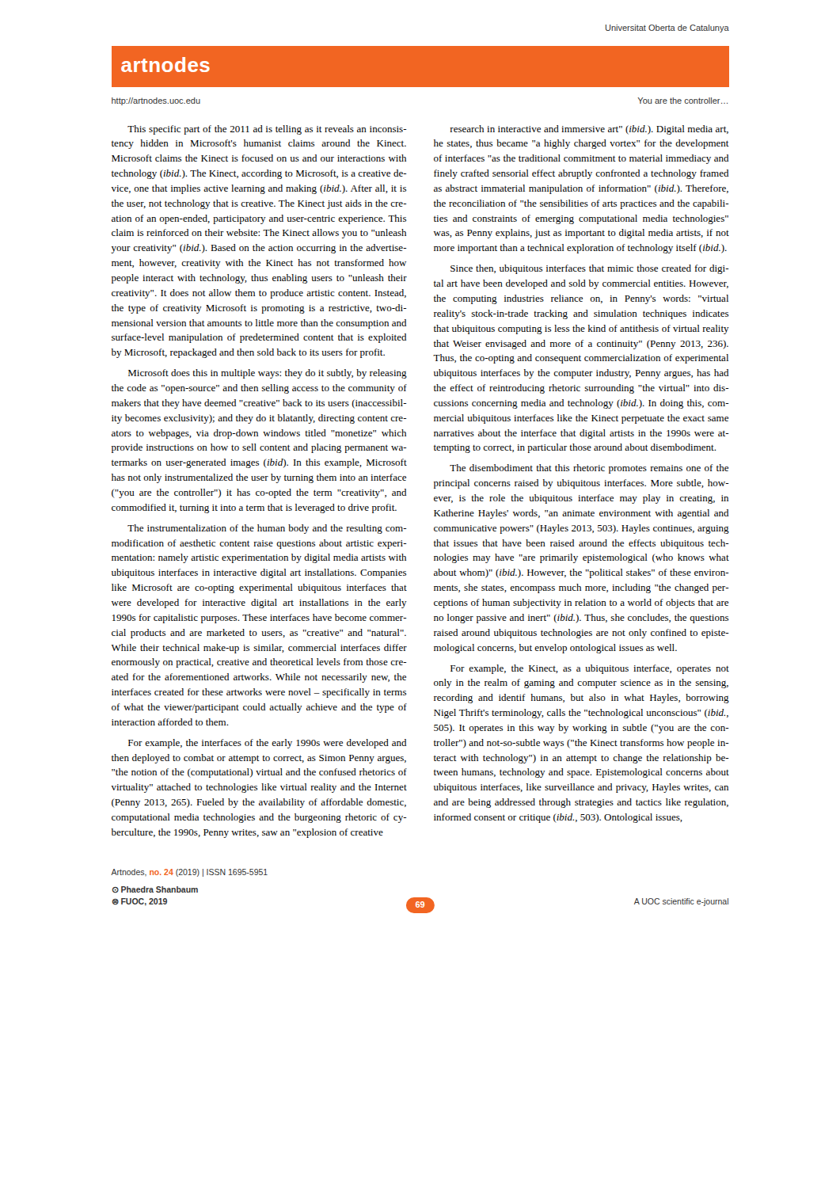Universitat Oberta de Catalunya
artnodes
http://artnodes.uoc.edu
You are the controller…
This specific part of the 2011 ad is telling as it reveals an inconsistency hidden in Microsoft's humanist claims around the Kinect. Microsoft claims the Kinect is focused on us and our interactions with technology (ibid.). The Kinect, according to Microsoft, is a creative device, one that implies active learning and making (ibid.). After all, it is the user, not technology that is creative. The Kinect just aids in the creation of an open-ended, participatory and user-centric experience. This claim is reinforced on their website: The Kinect allows you to "unleash your creativity" (ibid.). Based on the action occurring in the advertisement, however, creativity with the Kinect has not transformed how people interact with technology, thus enabling users to "unleash their creativity". It does not allow them to produce artistic content. Instead, the type of creativity Microsoft is promoting is a restrictive, two-dimensional version that amounts to little more than the consumption and surface-level manipulation of predetermined content that is exploited by Microsoft, repackaged and then sold back to its users for profit.
Microsoft does this in multiple ways: they do it subtly, by releasing the code as "open-source" and then selling access to the community of makers that they have deemed "creative" back to its users (inaccessibility becomes exclusivity); and they do it blatantly, directing content creators to webpages, via drop-down windows titled "monetize" which provide instructions on how to sell content and placing permanent watermarks on user-generated images (ibid). In this example, Microsoft has not only instrumentalized the user by turning them into an interface ("you are the controller") it has co-opted the term "creativity", and commodified it, turning it into a term that is leveraged to drive profit.
The instrumentalization of the human body and the resulting commodification of aesthetic content raise questions about artistic experimentation: namely artistic experimentation by digital media artists with ubiquitous interfaces in interactive digital art installations. Companies like Microsoft are co-opting experimental ubiquitous interfaces that were developed for interactive digital art installations in the early 1990s for capitalistic purposes. These interfaces have become commercial products and are marketed to users, as "creative" and "natural". While their technical make-up is similar, commercial interfaces differ enormously on practical, creative and theoretical levels from those created for the aforementioned artworks. While not necessarily new, the interfaces created for these artworks were novel – specifically in terms of what the viewer/participant could actually achieve and the type of interaction afforded to them.
For example, the interfaces of the early 1990s were developed and then deployed to combat or attempt to correct, as Simon Penny argues, "the notion of the (computational) virtual and the confused rhetorics of virtuality" attached to technologies like virtual reality and the Internet (Penny 2013, 265). Fueled by the availability of affordable domestic, computational media technologies and the burgeoning rhetoric of cyberculture, the 1990s, Penny writes, saw an "explosion of creative
research in interactive and immersive art" (ibid.). Digital media art, he states, thus became "a highly charged vortex" for the development of interfaces "as the traditional commitment to material immediacy and finely crafted sensorial effect abruptly confronted a technology framed as abstract immaterial manipulation of information" (ibid.). Therefore, the reconciliation of "the sensibilities of arts practices and the capabilities and constraints of emerging computational media technologies" was, as Penny explains, just as important to digital media artists, if not more important than a technical exploration of technology itself (ibid.).
Since then, ubiquitous interfaces that mimic those created for digital art have been developed and sold by commercial entities. However, the computing industries reliance on, in Penny's words: "virtual reality's stock-in-trade tracking and simulation techniques indicates that ubiquitous computing is less the kind of antithesis of virtual reality that Weiser envisaged and more of a continuity" (Penny 2013, 236). Thus, the co-opting and consequent commercialization of experimental ubiquitous interfaces by the computer industry, Penny argues, has had the effect of reintroducing rhetoric surrounding "the virtual" into discussions concerning media and technology (ibid.). In doing this, commercial ubiquitous interfaces like the Kinect perpetuate the exact same narratives about the interface that digital artists in the 1990s were attempting to correct, in particular those around about disembodiment.
The disembodiment that this rhetoric promotes remains one of the principal concerns raised by ubiquitous interfaces. More subtle, however, is the role the ubiquitous interface may play in creating, in Katherine Hayles' words, "an animate environment with agential and communicative powers" (Hayles 2013, 503). Hayles continues, arguing that issues that have been raised around the effects ubiquitous technologies may have "are primarily epistemological (who knows what about whom)" (ibid.). However, the "political stakes" of these environments, she states, encompass much more, including "the changed perceptions of human subjectivity in relation to a world of objects that are no longer passive and inert" (ibid.). Thus, she concludes, the questions raised around ubiquitous technologies are not only confined to epistemological concerns, but envelop ontological issues as well.
For example, the Kinect, as a ubiquitous interface, operates not only in the realm of gaming and computer science as in the sensing, recording and identif humans, but also in what Hayles, borrowing Nigel Thrift's terminology, calls the "technological unconscious" (ibid., 505). It operates in this way by working in subtle ("you are the controller") and not-so-subtle ways ("the Kinect transforms how people interact with technology") in an attempt to change the relationship between humans, technology and space. Epistemological concerns about ubiquitous interfaces, like surveillance and privacy, Hayles writes, can and are being addressed through strategies and tactics like regulation, informed consent or critique (ibid., 503). Ontological issues,
69
Artnodes, no. 24 (2019) | ISSN 1695-5951
⊙ Phaedra Shanbaum
⊜ FUOC, 2019
A UOC scientific e-journal